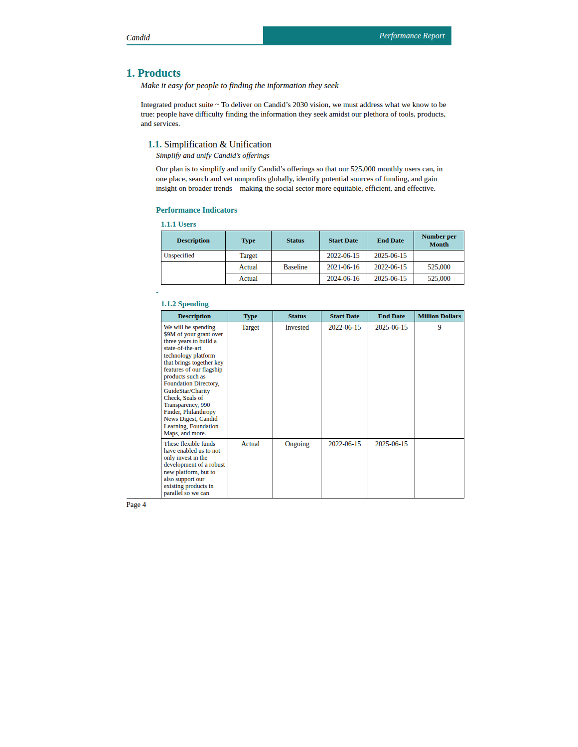Candid
Performance Report
1. Products
Make it easy for people to finding the information they seek
Integrated product suite ~ To deliver on Candid’s 2030 vision, we must address what we know to be true: people have difficulty finding the information they seek amidst our plethora of tools, products, and services.
1.1. Simplification & Unification
Simplify and unify Candid’s offerings
Our plan is to simplify and unify Candid’s offerings so that our 525,000 monthly users can, in one place, search and vet nonprofits globally, identify potential sources of funding, and gain insight on broader trends—making the social sector more equitable, efficient, and effective.
Performance Indicators
1.1.1 Users
| Description | Type | Status | Start Date | End Date | Number per Month |
| --- | --- | --- | --- | --- | --- |
| Unspecified | Target | | 2022-06-15 | 2025-06-15 | |
| | Actual | Baseline | 2021-06-16 | 2022-06-15 | 525,000 |
| | Actual | | 2024-06-16 | 2025-06-15 | 525,000 |
-
1.1.2 Spending
| Description | Type | Status | Start Date | End Date | Million Dollars |
| --- | --- | --- | --- | --- | --- |
| We will be spending $9M of your grant over three years to build a state-of-the-art technology platform that brings together key features of our flagship products such as Foundation Directory, GuideStar/Charity Check, Seals of Transparency, 990 Finder, Philanthropy News Digest, Candid Learning, Foundation Maps, and more. | Target | Invested | 2022-06-15 | 2025-06-15 | 9 |
| These flexible funds have enabled us to not only invest in the development of a robust new platform, but to also support our existing products in parallel so we can | Actual | Ongoing | 2022-06-15 | 2025-06-15 | |
Page 4